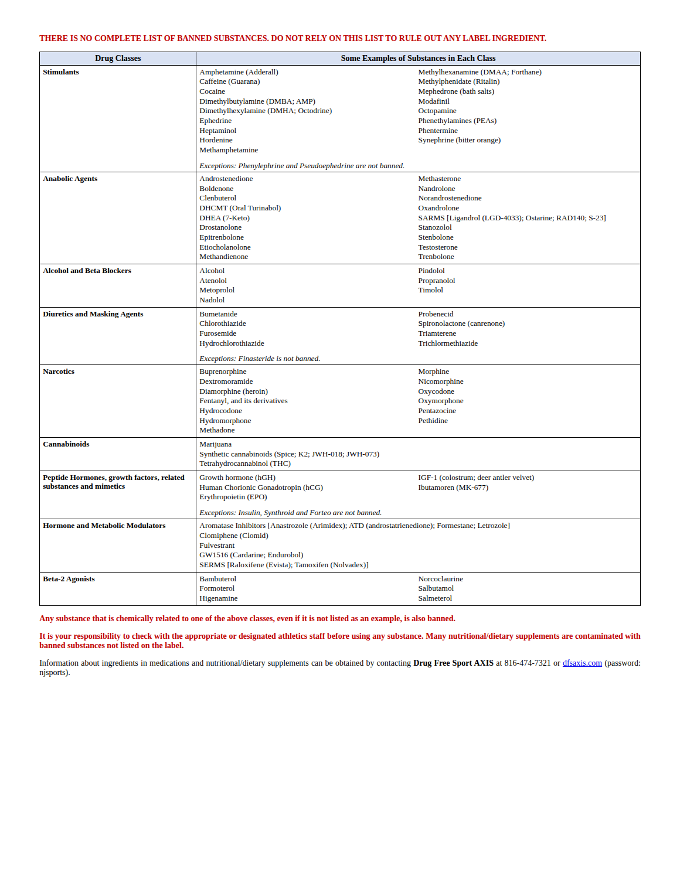THERE IS NO COMPLETE LIST OF BANNED SUBSTANCES. DO NOT RELY ON THIS LIST TO RULE OUT ANY LABEL INGREDIENT.
| Drug Classes | Some Examples of Substances in Each Class |
| --- | --- |
| Stimulants | Amphetamine (Adderall) Caffeine (Guarana) Cocaine Dimethylbutylamine (DMBA; AMP) Dimethylhexylamine (DMHA; Octodrine) Ephedrine Heptaminol Hordenine Methamphetamine Methylhexanamine (DMAA; Forthane) Methylphenidate (Ritalin) Mephedrone (bath salts) Modafinil Octopamine Phenethylamines (PEAs) Phentermine Synephrine (bitter orange) Exceptions: Phenylephrine and Pseudoephedrine are not banned. |
| Anabolic Agents | Androstenedione Boldenone Clenbuterol DHCMT (Oral Turinabol) DHEA (7-Keto) Drostanolone Epitrenbolone Etiocholanolone Methandienone Methasterone Nandrolone Norandrostenedione Oxandrolone SARMS [Ligandrol (LGD-4033); Ostarine; RAD140; S-23] Stanozolol Stenbolone Testosterone Trenbolone |
| Alcohol and Beta Blockers | Alcohol Atenolol Metoprolol Nadolol Pindolol Propranolol Timolol |
| Diuretics and Masking Agents | Bumetanide Chlorothiazide Furosemide Hydrochlorothiazide Probenecid Spironolactone (canrenone) Triamterene Trichlormethiazide Exceptions: Finasteride is not banned. |
| Narcotics | Buprenorphine Dextromoramide Diamorphine (heroin) Fentanyl, and its derivatives Hydrocodone Hydromorphone Methadone Morphine Nicomorphine Oxycodone Oxymorphone Pentazocine Pethidine |
| Cannabinoids | Marijuana Synthetic cannabinoids (Spice; K2; JWH-018; JWH-073) Tetrahydrocannabinol (THC) |
| Peptide Hormones, growth factors, related substances and mimetics | Growth hormone (hGH) Human Chorionic Gonadotropin (hCG) Erythropoietin (EPO) IGF-1 (colostrum; deer antler velvet) Ibutamoren (MK-677) Exceptions: Insulin, Synthroid and Forteo are not banned. |
| Hormone and Metabolic Modulators | Aromatase Inhibitors [Anastrozole (Arimidex); ATD (androstatrienedione); Formestane; Letrozole] Clomiphene (Clomid) Fulvestrant GW1516 (Cardarine; Endurobol) SERMS [Raloxifene (Evista); Tamoxifen (Nolvadex)] |
| Beta-2 Agonists | Bambuterol Formoterol Higenamine Norcoclaurine Salbutamol Salmeterol |
Any substance that is chemically related to one of the above classes, even if it is not listed as an example, is also banned.
It is your responsibility to check with the appropriate or designated athletics staff before using any substance. Many nutritional/dietary supplements are contaminated with banned substances not listed on the label.
Information about ingredients in medications and nutritional/dietary supplements can be obtained by contacting Drug Free Sport AXIS at 816-474-7321 or dfsaxis.com (password: njsports).